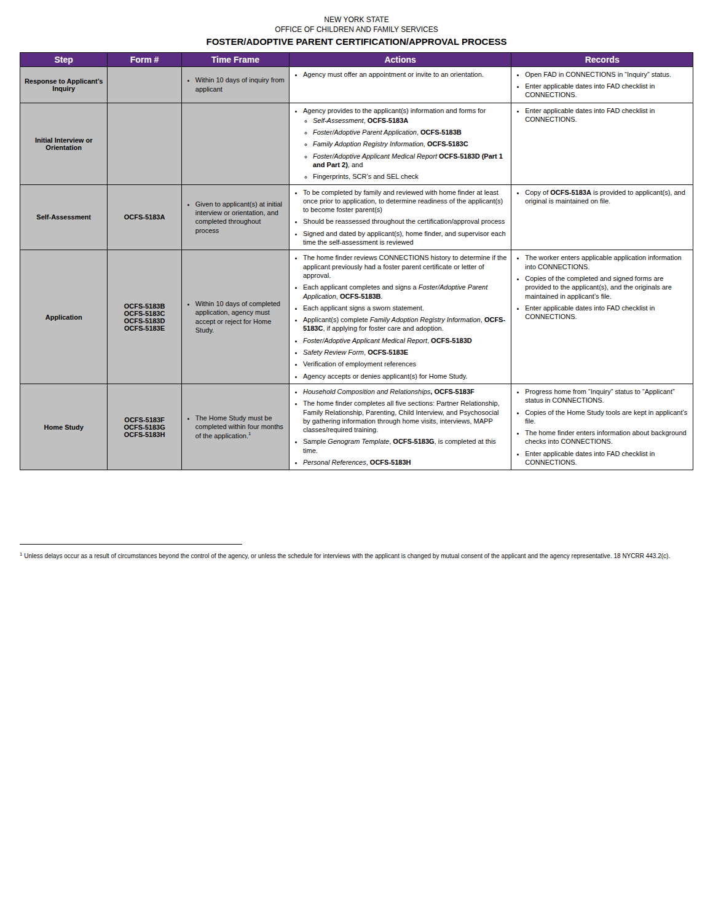NEW YORK STATE
OFFICE OF CHILDREN AND FAMILY SERVICES
FOSTER/ADOPTIVE PARENT CERTIFICATION/APPROVAL PROCESS
| Step | Form # | Time Frame | Actions | Records |
| --- | --- | --- | --- | --- |
| Response to Applicant’s Inquiry | | Within 10 days of inquiry from applicant | Agency must offer an appointment or invite to an orientation. | Open FAD in CONNECTIONS in “Inquiry” status. Enter applicable dates into FAD checklist in CONNECTIONS. |
| Initial Interview or Orientation | | | Agency provides to the applicant(s) information and forms for Self-Assessment , OCFS-5183A Foster/Adoptive Parent Application , OCFS-5183B Family Adoption Registry Information, OCFS-5183C Foster/Adoptive Applicant Medical Report OCFS-5183D (Part 1 and Part 2) , and Fingerprints, SCR’s and SEL check | Enter applicable dates into FAD checklist in CONNECTIONS. |
| Self-Assessment | OCFS-5183A | Given to applicant(s) at initial interview or orientation, and completed throughout process | To be completed by family and reviewed with home finder at least once prior to application, to determine readiness of the applicant(s) to become foster parent(s) Should be reassessed throughout the certification/approval process Signed and dated by applicant(s), home finder, and supervisor each time the self-assessment is reviewed | Copy of OCFS-5183A is provided to applicant(s), and original is maintained on file. |
| Application | OCFS-5183B OCFS-5183C OCFS-5183D OCFS-5183E | Within 10 days of completed application, agency must accept or reject for Home Study. | The home finder reviews CONNECTIONS history to determine if the applicant previously had a foster parent certificate or letter of approval. Each applicant completes and signs a Foster/Adoptive Parent Application , OCFS-5183B . Each applicant signs a sworn statement. Applicant(s) complete Family Adoption Registry Information , OCFS-5183C , if applying for foster care and adoption. Foster/Adoptive Applicant Medical Report , OCFS-5183D Safety Review Form , OCFS-5183E Verification of employment references Agency accepts or denies applicant(s) for Home Study. | The worker enters applicable application information into CONNECTIONS. Copies of the completed and signed forms are provided to the applicant(s), and the originals are maintained in applicant’s file. Enter applicable dates into FAD checklist in CONNECTIONS. |
| Home Study | OCFS-5183F OCFS-5183G OCFS-5183H | The Home Study must be completed within four months of the application. 1 | Household Composition and Relationships , OCFS-5183F The home finder completes all five sections: Partner Relationship, Family Relationship, Parenting, Child Interview, and Psychosocial by gathering information through home visits, interviews, MAPP classes/required training. Sample Genogram Template , OCFS-5183G , is completed at this time. Personal References , OCFS-5183H | Progress home from “Inquiry” status to “Applicant” status in CONNECTIONS. Copies of the Home Study tools are kept in applicant’s file. The home finder enters information about background checks into CONNECTIONS. Enter applicable dates into FAD checklist in CONNECTIONS. |
1 Unless delays occur as a result of circumstances beyond the control of the agency, or unless the schedule for interviews with the applicant is changed by mutual consent of the applicant and the agency representative. 18 NYCRR 443.2(c).